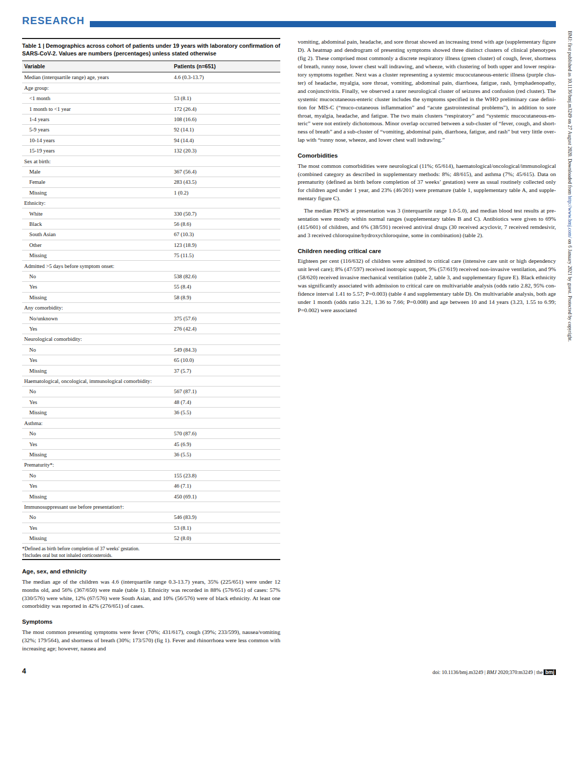BMJ: first published as 10.1136/bmj.m3249 on 27 August 2020. Downloaded from http://www.bmj.com/ on 6 January 2021 by guest. Protected by copyright.
Research
Table 1 | Demographics across cohort of patients under 19 years with laboratory confirmation of SARS-CoV-2. Values are numbers (percentages) unless stated otherwise
| Variable | Patients (n=651) |
| --- | --- |
| Median (interquartile range) age, years | 4.6 (0.3-13.7) |
| Age group: | |
| <1 month | 53 (8.1) |
| 1 month to <1 year | 172 (26.4) |
| 1-4 years | 108 (16.6) |
| 5-9 years | 92 (14.1) |
| 10-14 years | 94 (14.4) |
| 15-19 years | 132 (20.3) |
| Sex at birth: | |
| Male | 367 (56.4) |
| Female | 283 (43.5) |
| Missing | 1 (0.2) |
| Ethnicity: | |
| White | 330 (50.7) |
| Black | 56 (8.6) |
| South Asian | 67 (10.3) |
| Other | 123 (18.9) |
| Missing | 75 (11.5) |
| Admitted >5 days before symptom onset: | |
| No | 538 (82.6) |
| Yes | 55 (8.4) |
| Missing | 58 (8.9) |
| Any comorbidity: | |
| No/unknown | 375 (57.6) |
| Yes | 276 (42.4) |
| Neurological comorbidity: | |
| No | 549 (84.3) |
| Yes | 65 (10.0) |
| Missing | 37 (5.7) |
| Haematological, oncological, immunological comorbidity: | |
| No | 567 (87.1) |
| Yes | 48 (7.4) |
| Missing | 36 (5.5) |
| Asthma: | |
| No | 570 (87.6) |
| Yes | 45 (6.9) |
| Missing | 36 (5.5) |
| Prematurity*: | |
| No | 155 (23.8) |
| Yes | 46 (7.1) |
| Missing | 450 (69.1) |
| Immunosuppressant use before presentation†: | |
| No | 546 (83.9) |
| Yes | 53 (8.1) |
| Missing | 52 (8.0) |
*Defined as birth before completion of 37 weeks' gestation.
†Includes oral but not inhaled corticosteroids.
Age, sex, and ethnicity
The median age of the children was 4.6 (interquartile range 0.3-13.7) years, 35% (225/651) were under 12 months old, and 56% (367/650) were male (table 1). Ethnicity was recorded in 88% (576/651) of cases: 57% (330/576) were white, 12% (67/576) were South Asian, and 10% (56/576) were of black ethnicity. At least one comorbidity was reported in 42% (276/651) of cases.
Symptoms
The most common presenting symptoms were fever (70%; 431/617), cough (39%; 233/599), nausea/vomiting (32%; 179/564), and shortness of breath (30%; 173/570) (fig 1). Fever and rhinorrhoea were less common with increasing age; however, nausea and
vomiting, abdominal pain, headache, and sore throat showed an increasing trend with age (supplementary figure D). A heatmap and dendrogram of presenting symptoms showed three distinct clusters of clinical phenotypes (fig 2). These comprised most commonly a discrete respiratory illness (green cluster) of cough, fever, shortness of breath, runny nose, lower chest wall indrawing, and wheeze, with clustering of both upper and lower respiratory symptoms together. Next was a cluster representing a systemic mucocutaneous-enteric illness (purple cluster) of headache, myalgia, sore throat, vomiting, abdominal pain, diarrhoea, fatigue, rash, lymphadenopathy, and conjunctivitis. Finally, we observed a rarer neurological cluster of seizures and confusion (red cluster). The systemic mucocutaneous-enteric cluster includes the symptoms specified in the WHO preliminary case definition for MIS-C (“muco-cutaneous inflammation” and “acute gastrointestinal problems”), in addition to sore throat, myalgia, headache, and fatigue. The two main clusters “respiratory” and “systemic mucocutaneous-enteric” were not entirely dichotomous. Minor overlap occurred between a sub-cluster of “fever, cough, and shortness of breath” and a sub-cluster of “vomiting, abdominal pain, diarrhoea, fatigue, and rash” but very little overlap with “runny nose, wheeze, and lower chest wall indrawing.”
Comorbidities
The most common comorbidities were neurological (11%; 65/614), haematological/oncological/immunological (combined category as described in supplementary methods: 8%; 48/615), and asthma (7%; 45/615). Data on prematurity (defined as birth before completion of 37 weeks’ gestation) were as usual routinely collected only for children aged under 1 year, and 23% (46/201) were premature (table 1, supplementary table A, and supplementary figure C).
The median PEWS at presentation was 3 (interquartile range 1.0-5.0), and median blood test results at presentation were mostly within normal ranges (supplementary tables B and C). Antibiotics were given to 69% (415/601) of children, and 6% (38/591) received antiviral drugs (30 received acyclovir, 7 received remdesivir, and 3 received chloroquine/hydroxychloroquine, some in combination) (table 2).
Children needing critical care
Eighteen per cent (116/632) of children were admitted to critical care (intensive care unit or high dependency unit level care); 8% (47/597) received inotropic support, 9% (57/619) received non-invasive ventilation, and 9% (58/620) received invasive mechanical ventilation (table 2, table 3, and supplementary figure E). Black ethnicity was significantly associated with admission to critical care on multivariable analysis (odds ratio 2.82, 95% confidence interval 1.41 to 5.57; P=0.003) (table 4 and supplementary table D). On multivariable analysis, both age under 1 month (odds ratio 3.21, 1.36 to 7.66; P=0.008) and age between 10 and 14 years (3.23, 1.55 to 6.99; P=0.002) were associated
4
doi: 10.1136/bmj.m3249 | BMJ 2020;370:m3249 | thebmj